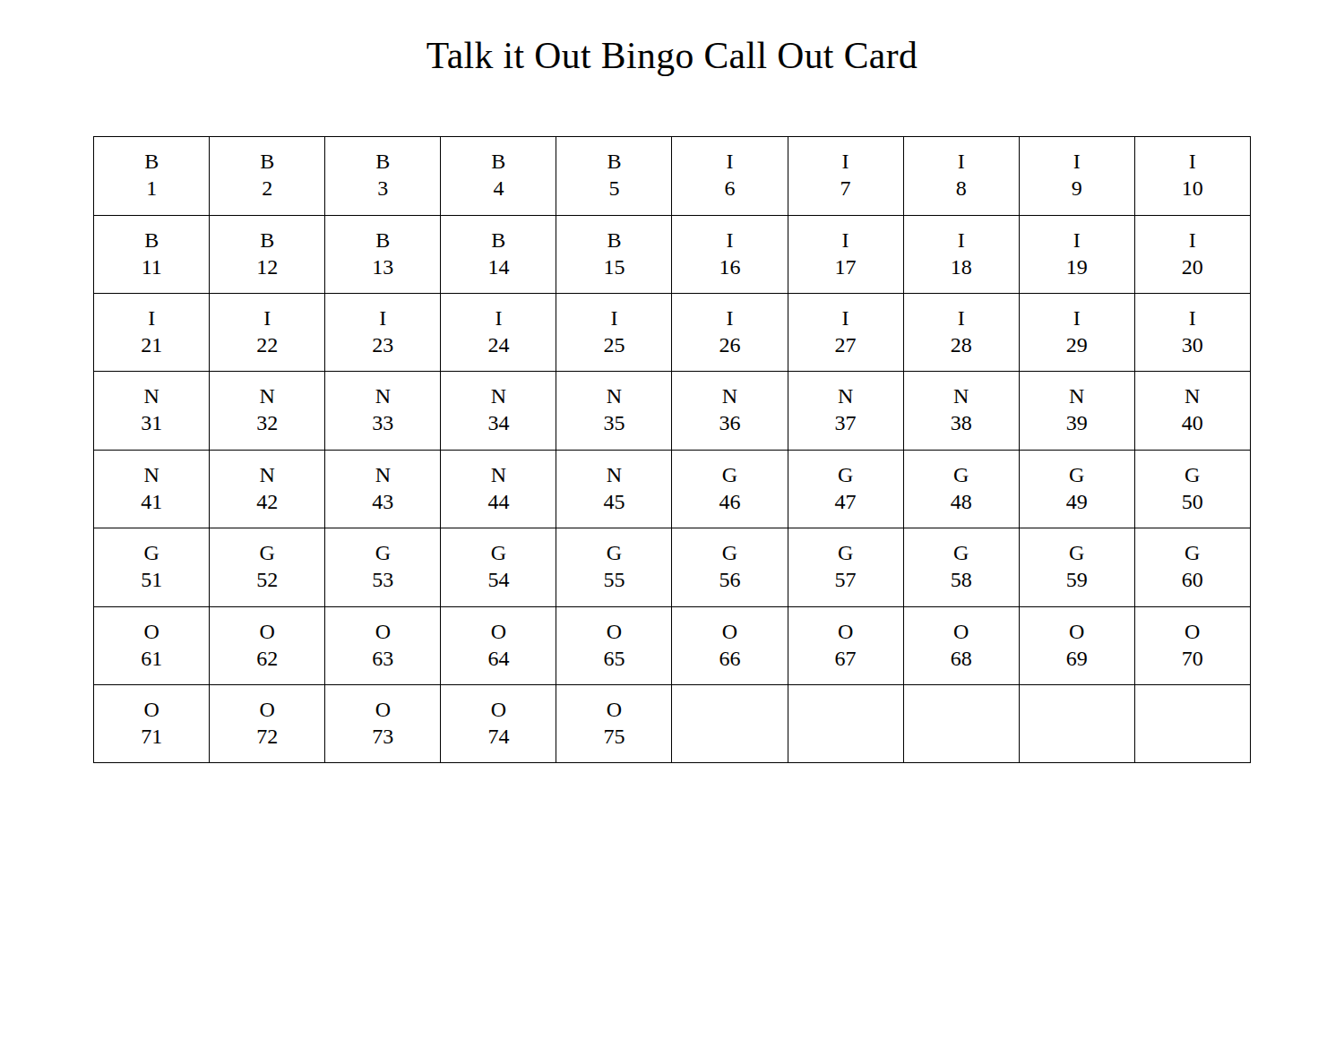Talk it Out Bingo Call Out Card
| B 1 | B 2 | B 3 | B 4 | B 5 | I 6 | I 7 | I 8 | I 9 | I 10 |
| B 11 | B 12 | B 13 | B 14 | B 15 | I 16 | I 17 | I 18 | I 19 | I 20 |
| I 21 | I 22 | I 23 | I 24 | I 25 | I 26 | I 27 | I 28 | I 29 | I 30 |
| N 31 | N 32 | N 33 | N 34 | N 35 | N 36 | N 37 | N 38 | N 39 | N 40 |
| N 41 | N 42 | N 43 | N 44 | N 45 | G 46 | G 47 | G 48 | G 49 | G 50 |
| G 51 | G 52 | G 53 | G 54 | G 55 | G 56 | G 57 | G 58 | G 59 | G 60 |
| O 61 | O 62 | O 63 | O 64 | O 65 | O 66 | O 67 | O 68 | O 69 | O 70 |
| O 71 | O 72 | O 73 | O 74 | O 75 | | | | | |